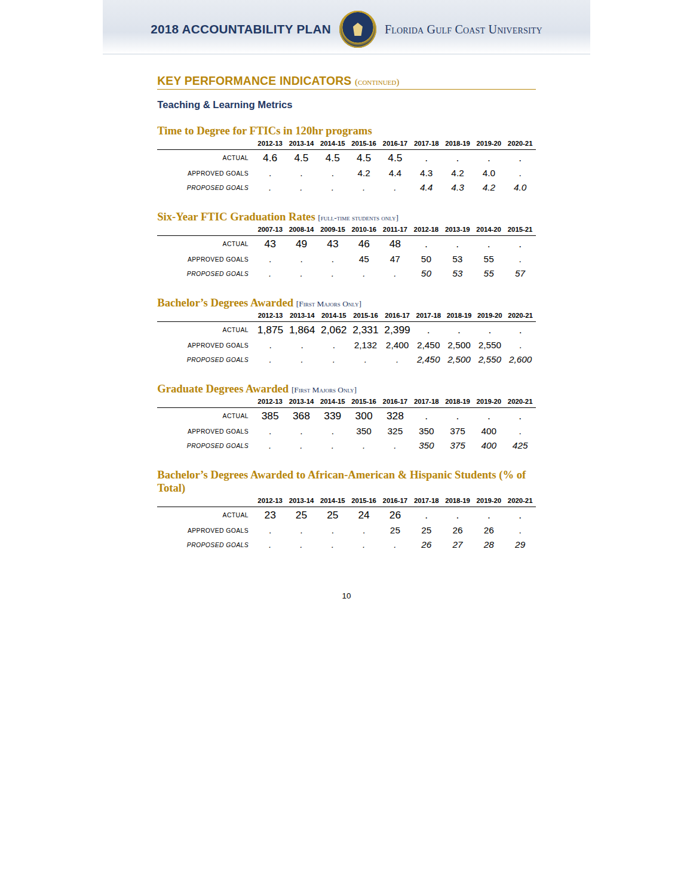2018 ACCOUNTABILITY PLAN
Florida Gulf Coast University
KEY PERFORMANCE INDICATORS (continued)
Teaching & Learning Metrics
Time to Degree for FTICs in 120hr programs
| | 2012-13 | 2013-14 | 2014-15 | 2015-16 | 2016-17 | 2017-18 | 2018-19 | 2019-20 | 2020-21 |
| --- | --- | --- | --- | --- | --- | --- | --- | --- | --- |
| ACTUAL | 4.6 | 4.5 | 4.5 | 4.5 | 4.5 | . | . | . | . |
| APPROVED GOALS | . | . | . | 4.2 | 4.4 | 4.3 | 4.2 | 4.0 | . |
| PROPOSED GOALS | . | . | . | . | . | 4.4 | 4.3 | 4.2 | 4.0 |
Six-Year FTIC Graduation Rates [full-time students only]
| | 2007-13 | 2008-14 | 2009-15 | 2010-16 | 2011-17 | 2012-18 | 2013-19 | 2014-20 | 2015-21 |
| --- | --- | --- | --- | --- | --- | --- | --- | --- | --- |
| ACTUAL | 43 | 49 | 43 | 46 | 48 | . | . | . | . |
| APPROVED GOALS | . | . | . | 45 | 47 | 50 | 53 | 55 | . |
| PROPOSED GOALS | . | . | . | . | . | 50 | 53 | 55 | 57 |
Bachelor’s Degrees Awarded [First Majors Only]
| | 2012-13 | 2013-14 | 2014-15 | 2015-16 | 2016-17 | 2017-18 | 2018-19 | 2019-20 | 2020-21 |
| --- | --- | --- | --- | --- | --- | --- | --- | --- | --- |
| ACTUAL | 1,875 | 1,864 | 2,062 | 2,331 | 2,399 | . | . | . | . |
| APPROVED GOALS | . | . | . | 2,132 | 2,400 | 2,450 | 2,500 | 2,550 | . |
| PROPOSED GOALS | . | . | . | . | . | 2,450 | 2,500 | 2,550 | 2,600 |
Graduate Degrees Awarded [First Majors Only]
| | 2012-13 | 2013-14 | 2014-15 | 2015-16 | 2016-17 | 2017-18 | 2018-19 | 2019-20 | 2020-21 |
| --- | --- | --- | --- | --- | --- | --- | --- | --- | --- |
| ACTUAL | 385 | 368 | 339 | 300 | 328 | . | . | . | . |
| APPROVED GOALS | . | . | . | 350 | 325 | 350 | 375 | 400 | . |
| PROPOSED GOALS | . | . | . | . | . | 350 | 375 | 400 | 425 |
Bachelor’s Degrees Awarded to African-American & Hispanic Students (% of Total)
| | 2012-13 | 2013-14 | 2014-15 | 2015-16 | 2016-17 | 2017-18 | 2018-19 | 2019-20 | 2020-21 |
| --- | --- | --- | --- | --- | --- | --- | --- | --- | --- |
| ACTUAL | 23 | 25 | 25 | 24 | 26 | . | . | . | . |
| APPROVED GOALS | . | . | . | . | 25 | 25 | 26 | 26 | . |
| PROPOSED GOALS | . | . | . | . | . | 26 | 27 | 28 | 29 |
10